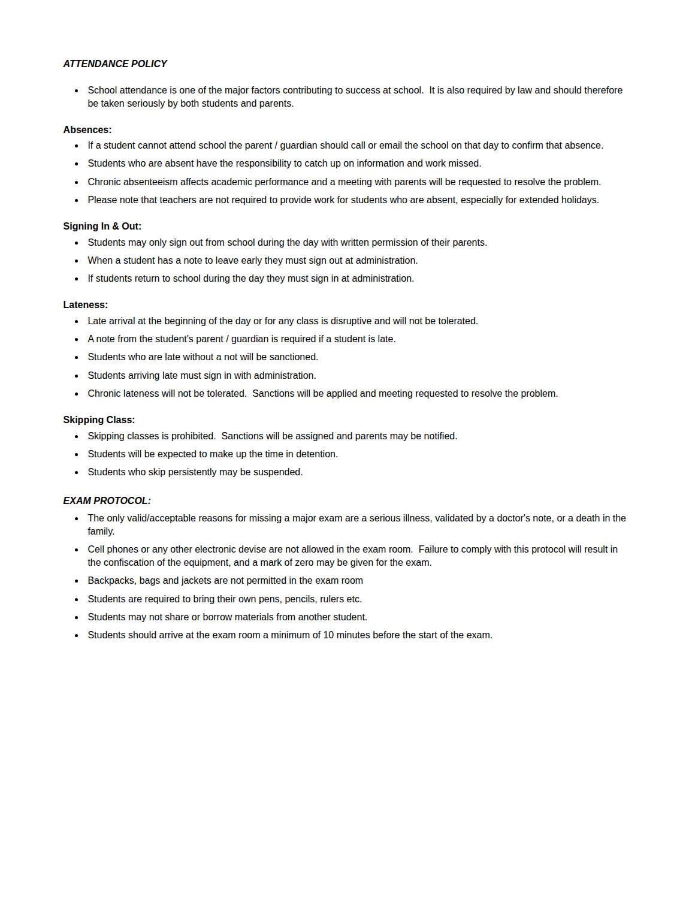ATTENDANCE POLICY
School attendance is one of the major factors contributing to success at school. It is also required by law and should therefore be taken seriously by both students and parents.
Absences:
If a student cannot attend school the parent / guardian should call or email the school on that day to confirm that absence.
Students who are absent have the responsibility to catch up on information and work missed.
Chronic absenteeism affects academic performance and a meeting with parents will be requested to resolve the problem.
Please note that teachers are not required to provide work for students who are absent, especially for extended holidays.
Signing In & Out:
Students may only sign out from school during the day with written permission of their parents.
When a student has a note to leave early they must sign out at administration.
If students return to school during the day they must sign in at administration.
Lateness:
Late arrival at the beginning of the day or for any class is disruptive and will not be tolerated.
A note from the student's parent / guardian is required if a student is late.
Students who are late without a not will be sanctioned.
Students arriving late must sign in with administration.
Chronic lateness will not be tolerated. Sanctions will be applied and meeting requested to resolve the problem.
Skipping Class:
Skipping classes is prohibited. Sanctions will be assigned and parents may be notified.
Students will be expected to make up the time in detention.
Students who skip persistently may be suspended.
EXAM PROTOCOL:
The only valid/acceptable reasons for missing a major exam are a serious illness, validated by a doctor's note, or a death in the family.
Cell phones or any other electronic devise are not allowed in the exam room. Failure to comply with this protocol will result in the confiscation of the equipment, and a mark of zero may be given for the exam.
Backpacks, bags and jackets are not permitted in the exam room
Students are required to bring their own pens, pencils, rulers etc.
Students may not share or borrow materials from another student.
Students should arrive at the exam room a minimum of 10 minutes before the start of the exam.